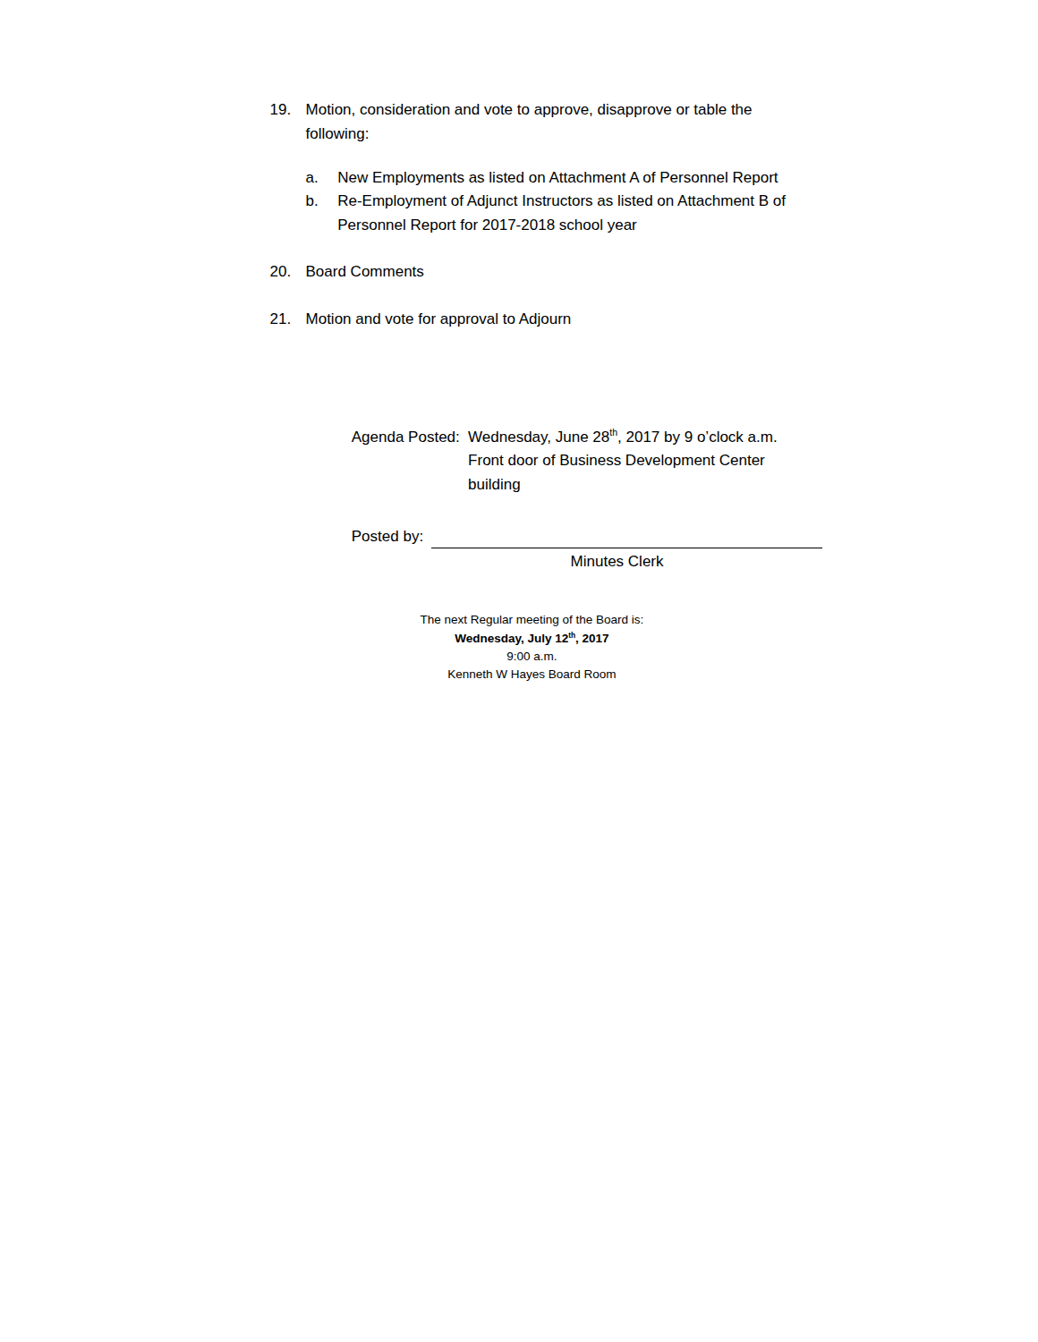19. Motion, consideration and vote to approve, disapprove or table the following:
a. New Employments as listed on Attachment A of Personnel Report
b. Re-Employment of Adjunct Instructors as listed on Attachment B of Personnel Report for 2017-2018 school year
20. Board Comments
21. Motion and vote for approval to Adjourn
| Agenda Posted: | Wednesday, June 28 th , 2017 by 9 o’clock a.m. Front door of Business Development Center building |
| Posted by: | |
Minutes Clerk
The next Regular meeting of the Board is:
Wednesday, July 12th, 2017
9:00 a.m.
Kenneth W Hayes Board Room